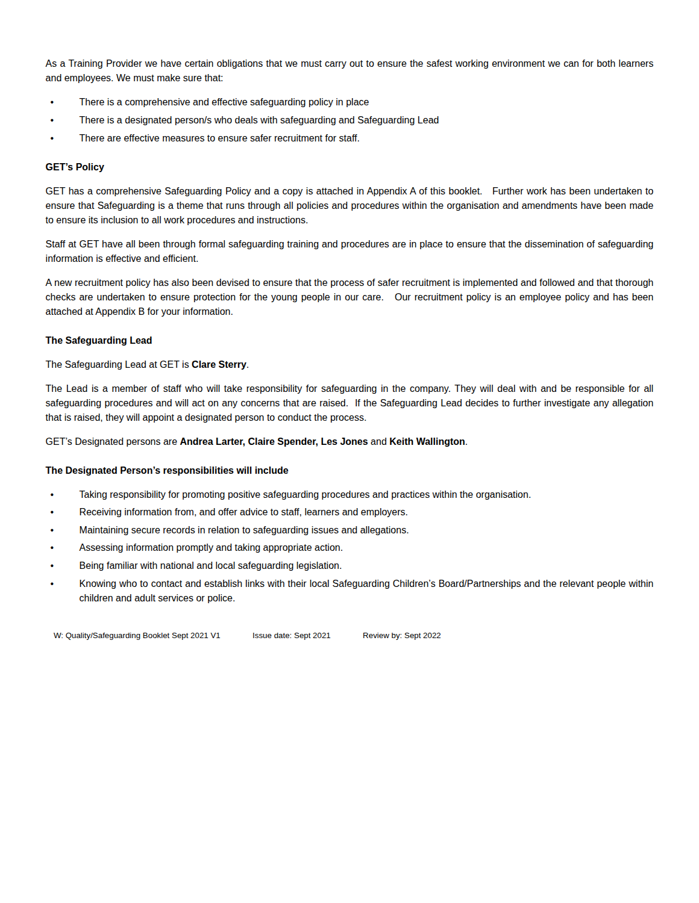As a Training Provider we have certain obligations that we must carry out to ensure the safest working environment we can for both learners and employees. We must make sure that:
There is a comprehensive and effective safeguarding policy in place
There is a designated person/s who deals with safeguarding and Safeguarding Lead
There are effective measures to ensure safer recruitment for staff.
GET’s Policy
GET has a comprehensive Safeguarding Policy and a copy is attached in Appendix A of this booklet. Further work has been undertaken to ensure that Safeguarding is a theme that runs through all policies and procedures within the organisation and amendments have been made to ensure its inclusion to all work procedures and instructions.
Staff at GET have all been through formal safeguarding training and procedures are in place to ensure that the dissemination of safeguarding information is effective and efficient.
A new recruitment policy has also been devised to ensure that the process of safer recruitment is implemented and followed and that thorough checks are undertaken to ensure protection for the young people in our care. Our recruitment policy is an employee policy and has been attached at Appendix B for your information.
The Safeguarding Lead
The Safeguarding Lead at GET is Clare Sterry.
The Lead is a member of staff who will take responsibility for safeguarding in the company. They will deal with and be responsible for all safeguarding procedures and will act on any concerns that are raised. If the Safeguarding Lead decides to further investigate any allegation that is raised, they will appoint a designated person to conduct the process.
GET’s Designated persons are Andrea Larter, Claire Spender, Les Jones and Keith Wallington.
The Designated Person’s responsibilities will include
Taking responsibility for promoting positive safeguarding procedures and practices within the organisation.
Receiving information from, and offer advice to staff, learners and employers.
Maintaining secure records in relation to safeguarding issues and allegations.
Assessing information promptly and taking appropriate action.
Being familiar with national and local safeguarding legislation.
Knowing who to contact and establish links with their local Safeguarding Children’s Board/Partnerships and the relevant people within children and adult services or police.
W: Quality/Safeguarding Booklet Sept 2021 V1 Issue date: Sept 2021 Review by: Sept 2022